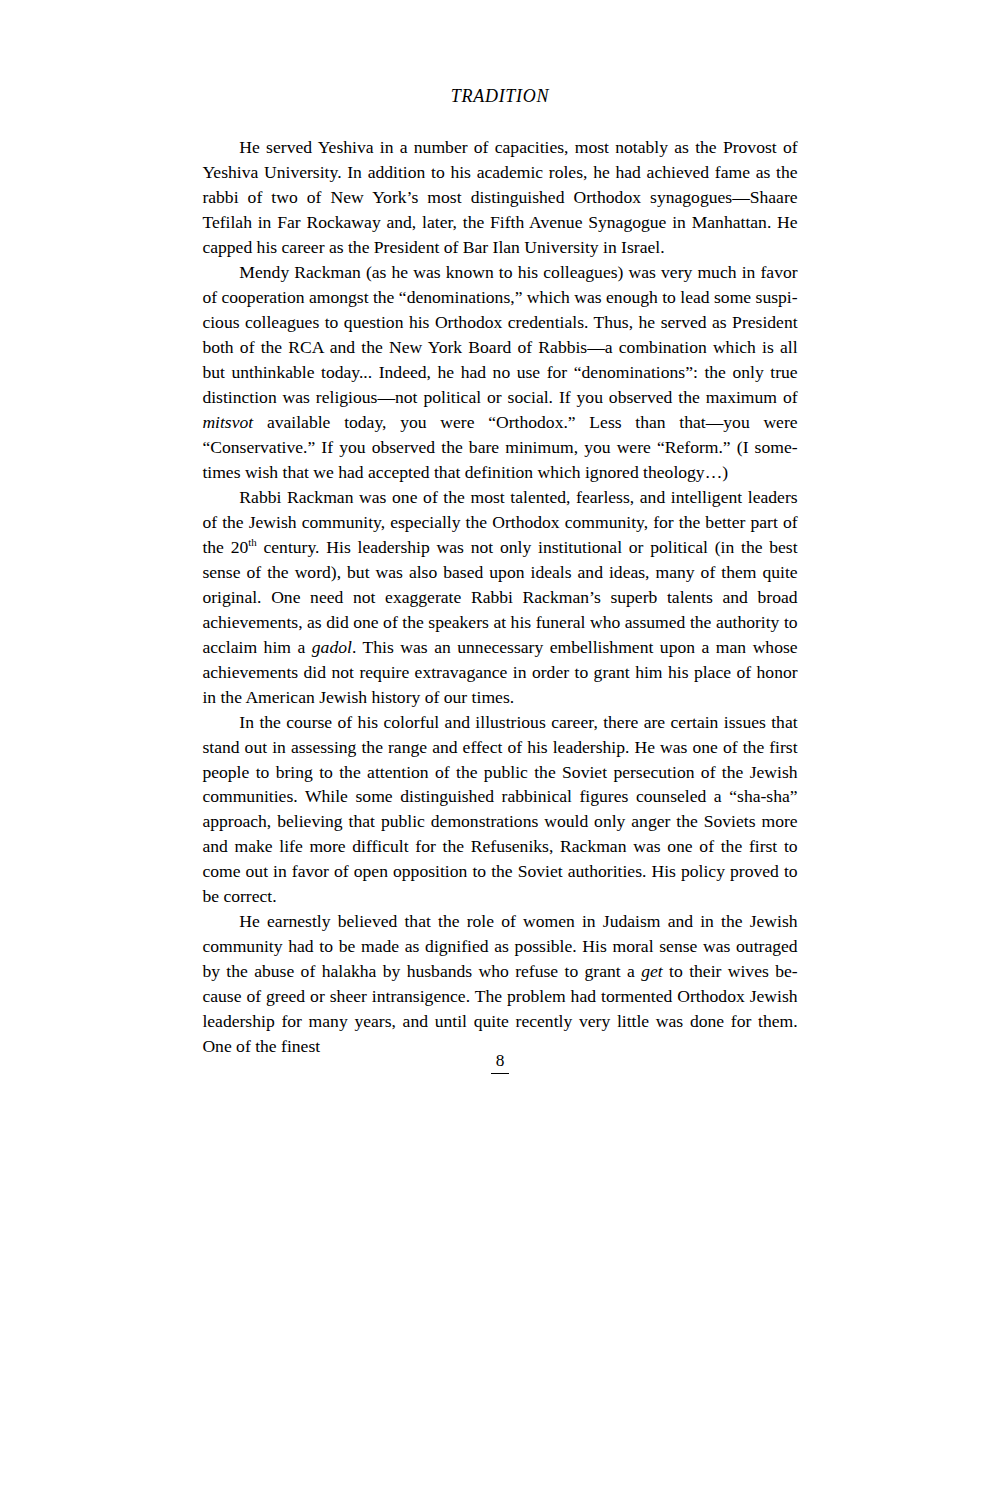TRADITION
He served Yeshiva in a number of capacities, most notably as the Provost of Yeshiva University. In addition to his academic roles, he had achieved fame as the rabbi of two of New York’s most distinguished Orthodox synagogues—Shaare Tefilah in Far Rockaway and, later, the Fifth Avenue Synagogue in Manhattan. He capped his career as the President of Bar Ilan University in Israel.
Mendy Rackman (as he was known to his colleagues) was very much in favor of cooperation amongst the “denominations,” which was enough to lead some suspicious colleagues to question his Orthodox credentials. Thus, he served as President both of the RCA and the New York Board of Rabbis—a combination which is all but unthinkable today... Indeed, he had no use for “denominations”: the only true distinction was religious—not political or social. If you observed the maximum of mitsvot available today, you were “Orthodox.” Less than that—you were “Conservative.” If you observed the bare minimum, you were “Reform.” (I sometimes wish that we had accepted that definition which ignored theology…)
Rabbi Rackman was one of the most talented, fearless, and intelligent leaders of the Jewish community, especially the Orthodox community, for the better part of the 20th century. His leadership was not only institutional or political (in the best sense of the word), but was also based upon ideals and ideas, many of them quite original. One need not exaggerate Rabbi Rackman’s superb talents and broad achievements, as did one of the speakers at his funeral who assumed the authority to acclaim him a gadol. This was an unnecessary embellishment upon a man whose achievements did not require extravagance in order to grant him his place of honor in the American Jewish history of our times.
In the course of his colorful and illustrious career, there are certain issues that stand out in assessing the range and effect of his leadership. He was one of the first people to bring to the attention of the public the Soviet persecution of the Jewish communities. While some distinguished rabbinical figures counseled a “sha-sha” approach, believing that public demonstrations would only anger the Soviets more and make life more difficult for the Refuseniks, Rackman was one of the first to come out in favor of open opposition to the Soviet authorities. His policy proved to be correct.
He earnestly believed that the role of women in Judaism and in the Jewish community had to be made as dignified as possible. His moral sense was outraged by the abuse of halakha by husbands who refuse to grant a get to their wives because of greed or sheer intransigence. The problem had tormented Orthodox Jewish leadership for many years, and until quite recently very little was done for them. One of the finest
8